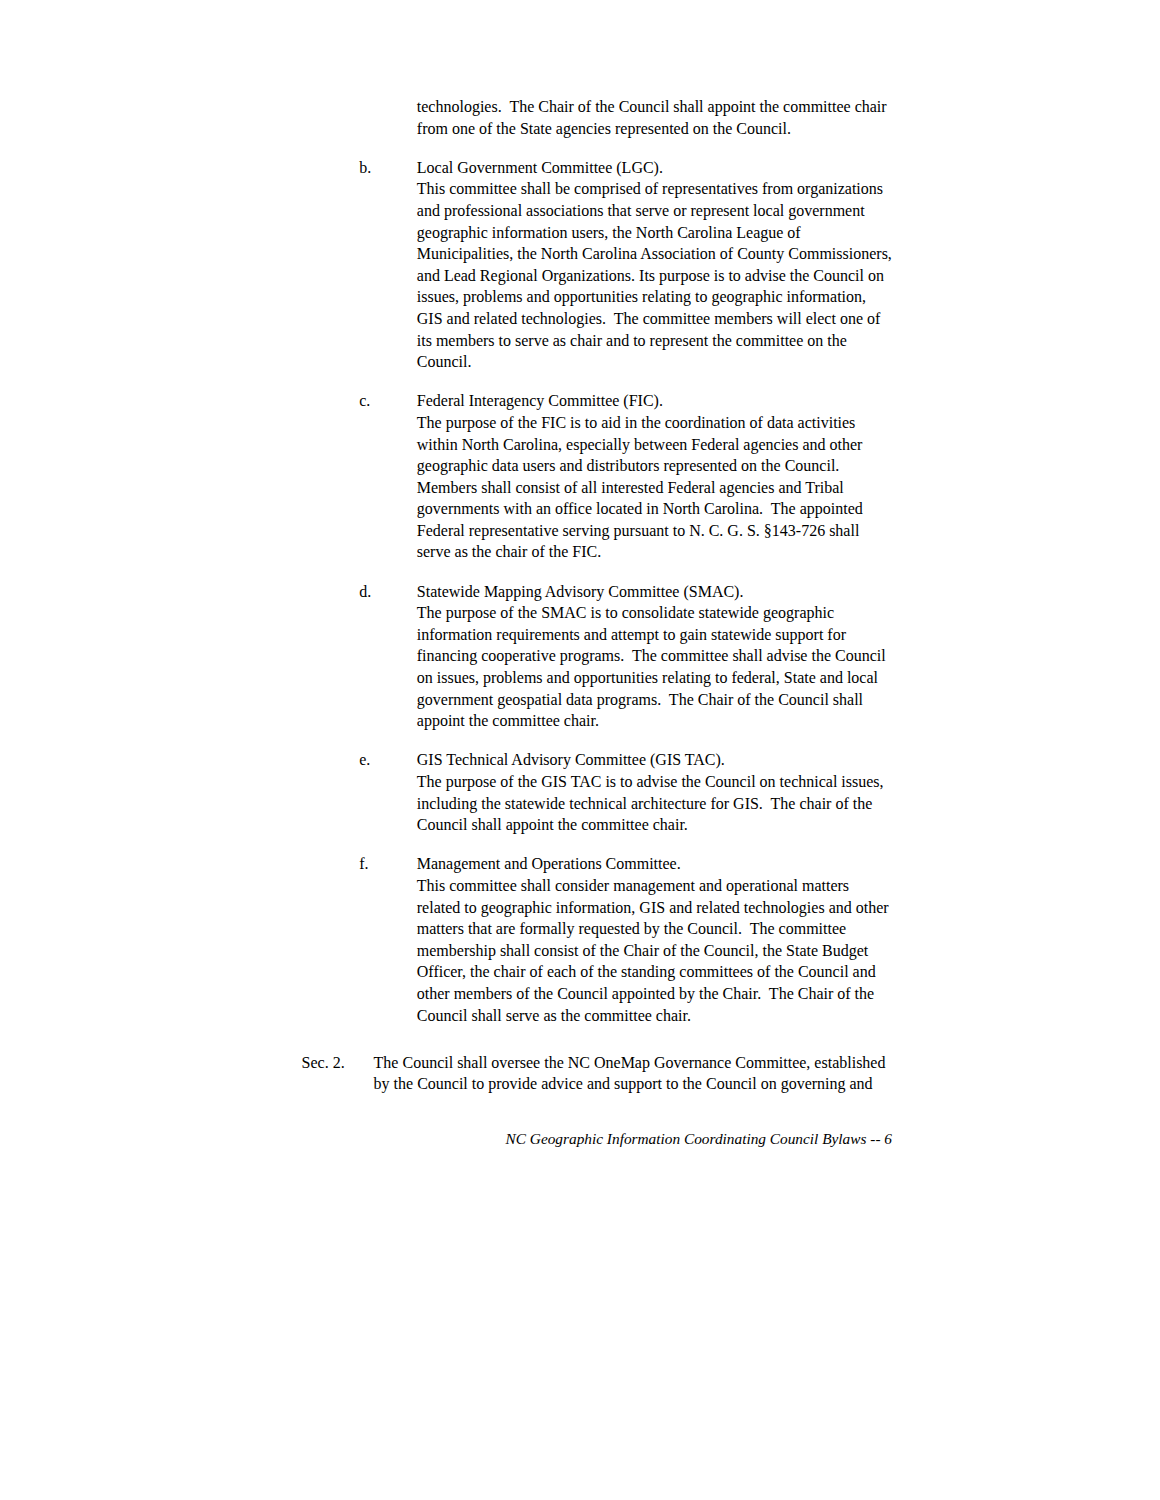technologies. The Chair of the Council shall appoint the committee chair from one of the State agencies represented on the Council.
b.
Local Government Committee (LGC).
This committee shall be comprised of representatives from organizations and professional associations that serve or represent local government geographic information users, the North Carolina League of Municipalities, the North Carolina Association of County Commissioners, and Lead Regional Organizations. Its purpose is to advise the Council on issues, problems and opportunities relating to geographic information, GIS and related technologies. The committee members will elect one of its members to serve as chair and to represent the committee on the Council.
c.
Federal Interagency Committee (FIC).
The purpose of the FIC is to aid in the coordination of data activities within North Carolina, especially between Federal agencies and other geographic data users and distributors represented on the Council. Members shall consist of all interested Federal agencies and Tribal governments with an office located in North Carolina. The appointed Federal representative serving pursuant to N. C. G. S. §143-726 shall serve as the chair of the FIC.
d.
Statewide Mapping Advisory Committee (SMAC).
The purpose of the SMAC is to consolidate statewide geographic information requirements and attempt to gain statewide support for financing cooperative programs. The committee shall advise the Council on issues, problems and opportunities relating to federal, State and local government geospatial data programs. The Chair of the Council shall appoint the committee chair.
e.
GIS Technical Advisory Committee (GIS TAC).
The purpose of the GIS TAC is to advise the Council on technical issues, including the statewide technical architecture for GIS. The chair of the Council shall appoint the committee chair.
f.
Management and Operations Committee.
This committee shall consider management and operational matters related to geographic information, GIS and related technologies and other matters that are formally requested by the Council. The committee membership shall consist of the Chair of the Council, the State Budget Officer, the chair of each of the standing committees of the Council and other members of the Council appointed by the Chair. The Chair of the Council shall serve as the committee chair.
Sec. 2.
The Council shall oversee the NC OneMap Governance Committee, established by the Council to provide advice and support to the Council on governing and
NC Geographic Information Coordinating Council Bylaws -- 6